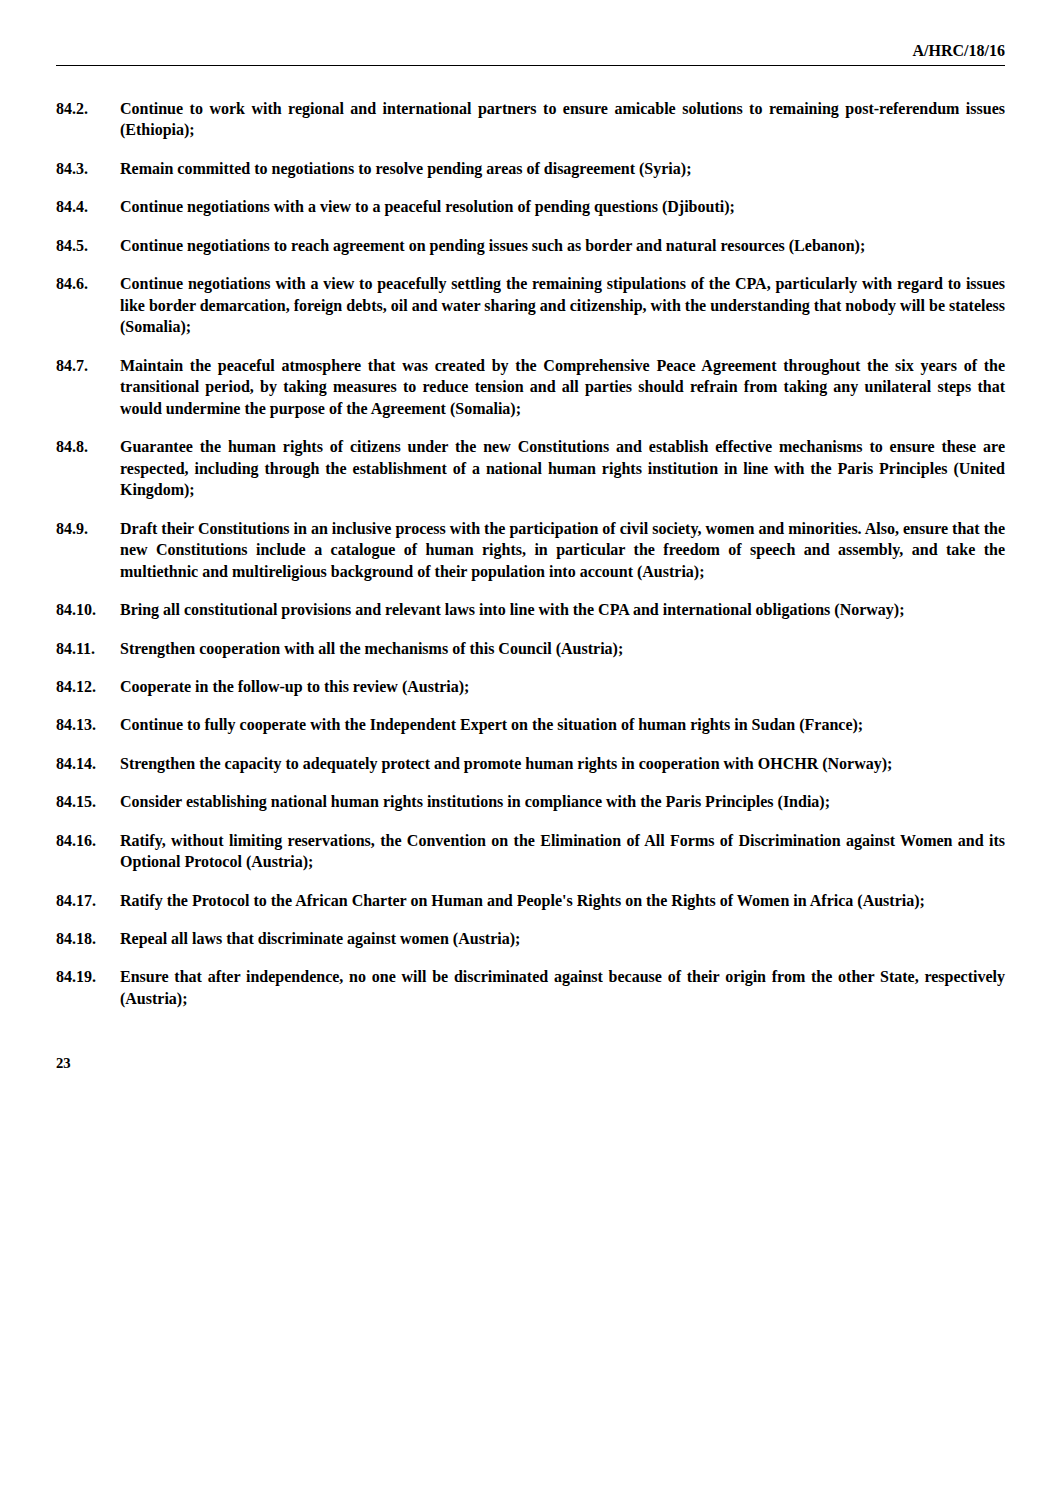A/HRC/18/16
84.2.
Continue to work with regional and international partners to ensure amicable solutions to remaining post-referendum issues (Ethiopia);
84.3.
Remain committed to negotiations to resolve pending areas of disagreement (Syria);
84.4.
Continue negotiations with a view to a peaceful resolution of pending questions (Djibouti);
84.5.
Continue negotiations to reach agreement on pending issues such as border and natural resources (Lebanon);
84.6.
Continue negotiations with a view to peacefully settling the remaining stipulations of the CPA, particularly with regard to issues like border demarcation, foreign debts, oil and water sharing and citizenship, with the understanding that nobody will be stateless (Somalia);
84.7.
Maintain the peaceful atmosphere that was created by the Comprehensive Peace Agreement throughout the six years of the transitional period, by taking measures to reduce tension and all parties should refrain from taking any unilateral steps that would undermine the purpose of the Agreement (Somalia);
84.8.
Guarantee the human rights of citizens under the new Constitutions and establish effective mechanisms to ensure these are respected, including through the establishment of a national human rights institution in line with the Paris Principles (United Kingdom);
84.9.
Draft their Constitutions in an inclusive process with the participation of civil society, women and minorities. Also, ensure that the new Constitutions include a catalogue of human rights, in particular the freedom of speech and assembly, and take the multiethnic and multireligious background of their population into account (Austria);
84.10.
Bring all constitutional provisions and relevant laws into line with the CPA and international obligations (Norway);
84.11.
Strengthen cooperation with all the mechanisms of this Council (Austria);
84.12.
Cooperate in the follow-up to this review (Austria);
84.13.
Continue to fully cooperate with the Independent Expert on the situation of human rights in Sudan (France);
84.14.
Strengthen the capacity to adequately protect and promote human rights in cooperation with OHCHR (Norway);
84.15.
Consider establishing national human rights institutions in compliance with the Paris Principles (India);
84.16.
Ratify, without limiting reservations, the Convention on the Elimination of All Forms of Discrimination against Women and its Optional Protocol (Austria);
84.17.
Ratify the Protocol to the African Charter on Human and People's Rights on the Rights of Women in Africa (Austria);
84.18.
Repeal all laws that discriminate against women (Austria);
84.19.
Ensure that after independence, no one will be discriminated against because of their origin from the other State, respectively (Austria);
23